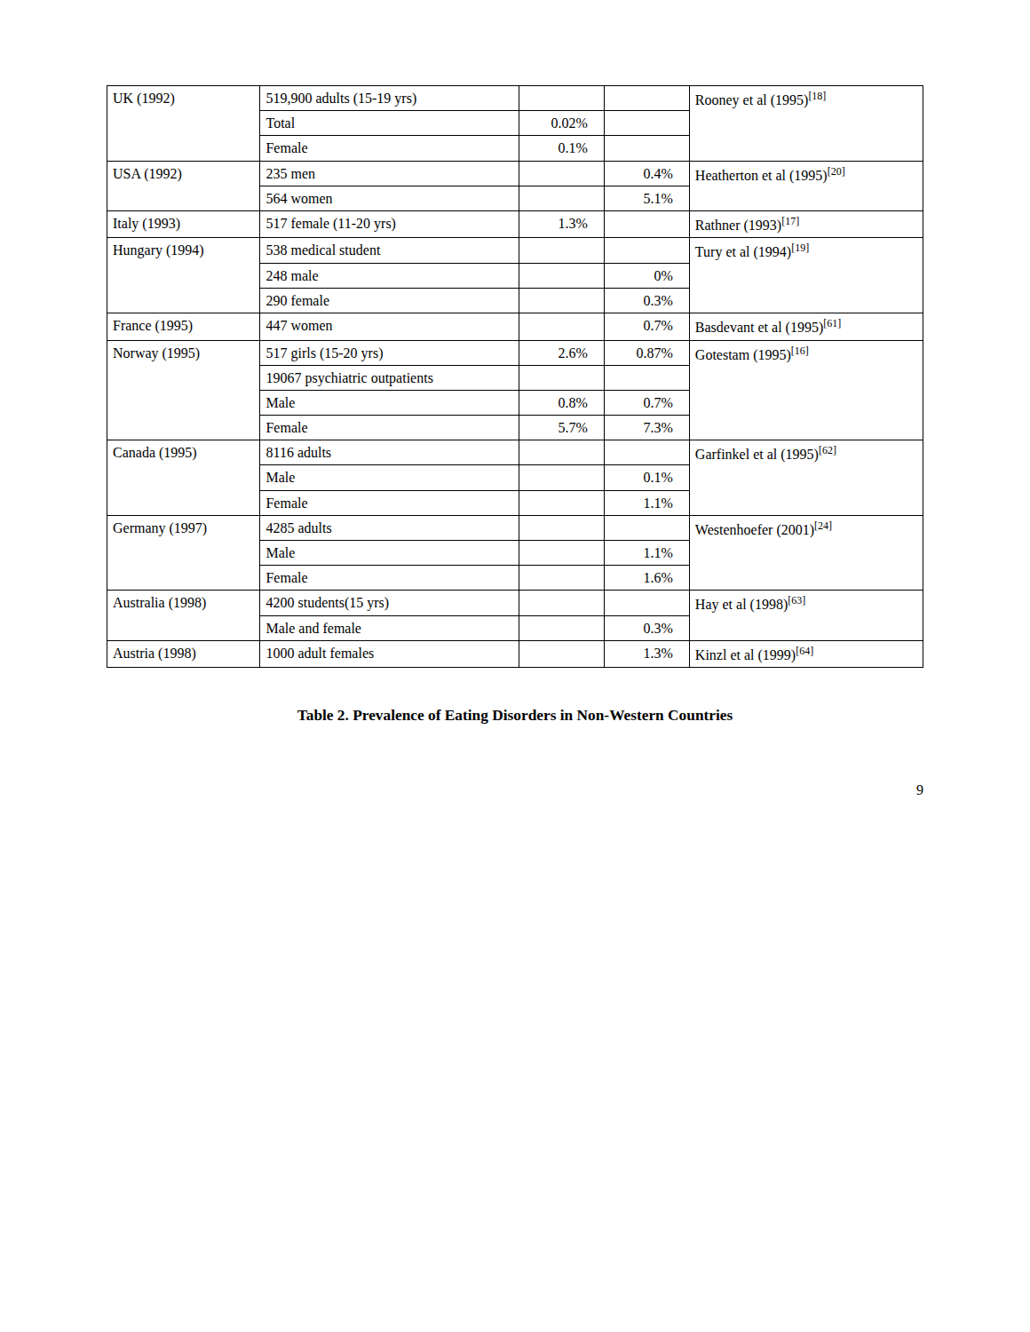| UK (1992) | 519,900 adults (15-19 yrs) | | | Rooney et al (1995) [18] |
| Total | 0.02% | |
| Female | 0.1% | |
| USA (1992) | 235 men | | 0.4% | Heatherton et al (1995) [20] |
| 564 women | | 5.1% |
| Italy (1993) | 517 female (11-20 yrs) | 1.3% | | Rathner (1993) [17] |
| Hungary (1994) | 538 medical student | | | Tury et al (1994) [19] |
| 248 male | | 0% |
| 290 female | | 0.3% |
| France (1995) | 447 women | | 0.7% | Basdevant et al (1995) [61] |
| Norway (1995) | 517 girls (15-20 yrs) | 2.6% | 0.87% | Gotestam (1995) [16] |
| 19067 psychiatric outpatients | | |
| Male | 0.8% | 0.7% |
| Female | 5.7% | 7.3% |
| Canada (1995) | 8116 adults | | | Garfinkel et al (1995) [62] |
| Male | | 0.1% |
| Female | | 1.1% |
| Germany (1997) | 4285 adults | | | Westenhoefer (2001) [24] |
| Male | | 1.1% |
| Female | | 1.6% |
| Australia (1998) | 4200 students(15 yrs) | | | Hay et al (1998) [63] |
| Male and female | | 0.3% |
| Austria (1998) | 1000 adult females | | 1.3% | Kinzl et al (1999) [64] |
Table 2. Prevalence of Eating Disorders in Non-Western Countries
9